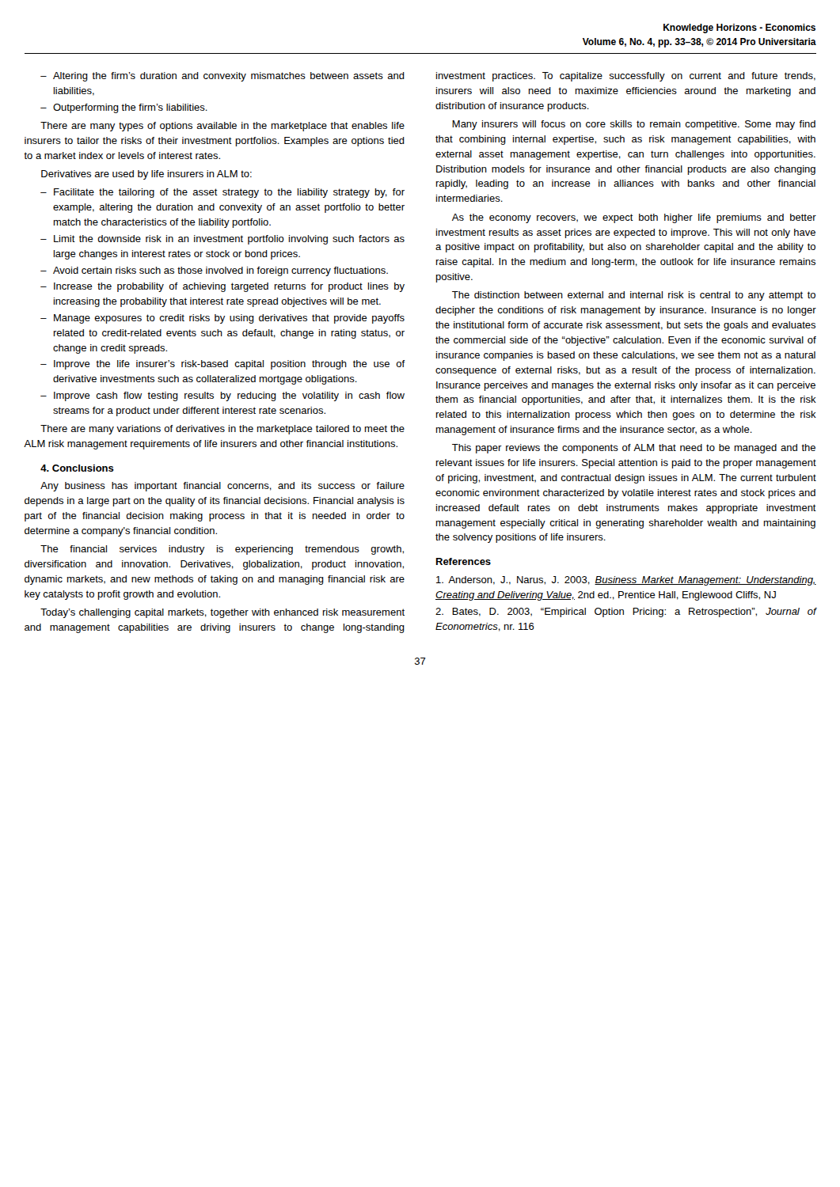Knowledge Horizons - Economics
Volume 6, No. 4, pp. 33–38, © 2014 Pro Universitaria
Altering the firm’s duration and convexity mismatches between assets and liabilities,
Outperforming the firm’s liabilities.
There are many types of options available in the marketplace that enables life insurers to tailor the risks of their investment portfolios. Examples are options tied to a market index or levels of interest rates.
Derivatives are used by life insurers in ALM to:
Facilitate the tailoring of the asset strategy to the liability strategy by, for example, altering the duration and convexity of an asset portfolio to better match the characteristics of the liability portfolio.
Limit the downside risk in an investment portfolio involving such factors as large changes in interest rates or stock or bond prices.
Avoid certain risks such as those involved in foreign currency fluctuations.
Increase the probability of achieving targeted returns for product lines by increasing the probability that interest rate spread objectives will be met.
Manage exposures to credit risks by using derivatives that provide payoffs related to credit-related events such as default, change in rating status, or change in credit spreads.
Improve the life insurer’s risk-based capital position through the use of derivative investments such as collateralized mortgage obligations.
Improve cash flow testing results by reducing the volatility in cash flow streams for a product under different interest rate scenarios.
There are many variations of derivatives in the marketplace tailored to meet the ALM risk management requirements of life insurers and other financial institutions.
4. Conclusions
Any business has important financial concerns, and its success or failure depends in a large part on the quality of its financial decisions. Financial analysis is part of the financial decision making process in that it is needed in order to determine a company's financial condition.
The financial services industry is experiencing tremendous growth, diversification and innovation. Derivatives, globalization, product innovation, dynamic markets, and new methods of taking on and managing financial risk are key catalysts to profit growth and evolution.
Today’s challenging capital markets, together with enhanced risk measurement and management capabilities are driving insurers to change long-standing investment practices. To capitalize successfully on current and future trends, insurers will also need to maximize efficiencies around the marketing and distribution of insurance products.
Many insurers will focus on core skills to remain competitive. Some may find that combining internal expertise, such as risk management capabilities, with external asset management expertise, can turn challenges into opportunities. Distribution models for insurance and other financial products are also changing rapidly, leading to an increase in alliances with banks and other financial intermediaries.
As the economy recovers, we expect both higher life premiums and better investment results as asset prices are expected to improve. This will not only have a positive impact on profitability, but also on shareholder capital and the ability to raise capital. In the medium and long-term, the outlook for life insurance remains positive.
The distinction between external and internal risk is central to any attempt to decipher the conditions of risk management by insurance. Insurance is no longer the institutional form of accurate risk assessment, but sets the goals and evaluates the commercial side of the “objective” calculation. Even if the economic survival of insurance companies is based on these calculations, we see them not as a natural consequence of external risks, but as a result of the process of internalization. Insurance perceives and manages the external risks only insofar as it can perceive them as financial opportunities, and after that, it internalizes them. It is the risk related to this internalization process which then goes on to determine the risk management of insurance firms and the insurance sector, as a whole.
This paper reviews the components of ALM that need to be managed and the relevant issues for life insurers. Special attention is paid to the proper management of pricing, investment, and contractual design issues in ALM. The current turbulent economic environment characterized by volatile interest rates and stock prices and increased default rates on debt instruments makes appropriate investment management especially critical in generating shareholder wealth and maintaining the solvency positions of life insurers.
References
1. Anderson, J., Narus, J. 2003, Business Market Management: Understanding, Creating and Delivering Value, 2nd ed., Prentice Hall, Englewood Cliffs, NJ
2. Bates, D. 2003, “Empirical Option Pricing: a Retrospection”, Journal of Econometrics, nr. 116
37